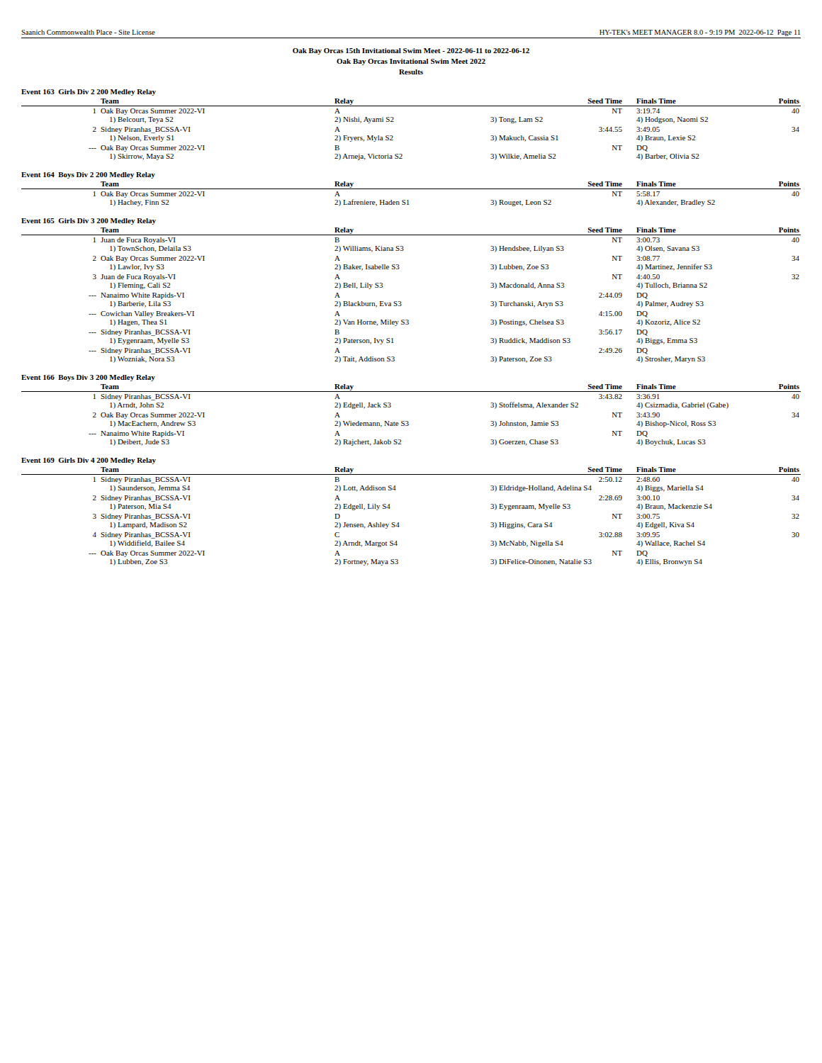Saanich Commonwealth Place - Site License HY-TEK's MEET MANAGER 8.0 - 9:19 PM 2022-06-12 Page 11
Oak Bay Orcas 15th Invitational Swim Meet - 2022-06-11 to 2022-06-12
Oak Bay Orcas Invitational Swim Meet 2022
Results
Event 163 Girls Div 2 200 Medley Relay
| | Team | Relay | Seed Time | Finals Time | Points |
| --- | --- | --- | --- | --- | --- |
| 1 | Oak Bay Orcas Summer 2022-VI | A | NT | 3:19.74 | 40 |
| | 1) Belcourt, Teya S2 | 2) Nishi, Ayami S2 | 3) Tong, Lam S2 | 4) Hodgson, Naomi S2 |
| 2 | Sidney Piranhas_BCSSA-VI | A | 3:44.55 | 3:49.05 | 34 |
| | 1) Nelson, Everly S1 | 2) Fryers, Myla S2 | 3) Makuch, Cassia S1 | 4) Braun, Lexie S2 |
| --- | Oak Bay Orcas Summer 2022-VI | B | NT | DQ | |
| | 1) Skirrow, Maya S2 | 2) Arneja, Victoria S2 | 3) Wilkie, Amelia S2 | 4) Barber, Olivia S2 |
Event 164 Boys Div 2 200 Medley Relay
| | Team | Relay | Seed Time | Finals Time | Points |
| --- | --- | --- | --- | --- | --- |
| 1 | Oak Bay Orcas Summer 2022-VI | A | NT | 5:58.17 | 40 |
| | 1) Hachey, Finn S2 | 2) Lafreniere, Haden S1 | 3) Rouget, Leon S2 | 4) Alexander, Bradley S2 |
Event 165 Girls Div 3 200 Medley Relay
| | Team | Relay | Seed Time | Finals Time | Points |
| --- | --- | --- | --- | --- | --- |
| 1 | Juan de Fuca Royals-VI | B | NT | 3:00.73 | 40 |
| | 1) TownSchon, Delaila S3 | 2) Williams, Kiana S3 | 3) Hendsbee, Lilyan S3 | 4) Olsen, Savana S3 |
| 2 | Oak Bay Orcas Summer 2022-VI | A | NT | 3:08.77 | 34 |
| | 1) Lawlor, Ivy S3 | 2) Baker, Isabelle S3 | 3) Lubben, Zoe S3 | 4) Martinez, Jennifer S3 |
| 3 | Juan de Fuca Royals-VI | A | NT | 4:40.50 | 32 |
| | 1) Fleming, Cali S2 | 2) Bell, Lily S3 | 3) Macdonald, Anna S3 | 4) Tulloch, Brianna S2 |
| --- | Nanaimo White Rapids-VI | A | 2:44.09 | DQ | |
| | 1) Barberie, Lila S3 | 2) Blackburn, Eva S3 | 3) Turchanski, Aryn S3 | 4) Palmer, Audrey S3 |
| --- | Cowichan Valley Breakers-VI | A | 4:15.00 | DQ | |
| | 1) Hagen, Thea S1 | 2) Van Horne, Miley S3 | 3) Postings, Chelsea S3 | 4) Kozoriz, Alice S2 |
| --- | Sidney Piranhas_BCSSA-VI | B | 3:56.17 | DQ | |
| | 1) Eygenraam, Myelle S3 | 2) Paterson, Ivy S1 | 3) Ruddick, Maddison S3 | 4) Biggs, Emma S3 |
| --- | Sidney Piranhas_BCSSA-VI | A | 2:49.26 | DQ | |
| | 1) Wozniak, Nora S3 | 2) Tait, Addison S3 | 3) Paterson, Zoe S3 | 4) Strosher, Maryn S3 |
Event 166 Boys Div 3 200 Medley Relay
| | Team | Relay | Seed Time | Finals Time | Points |
| --- | --- | --- | --- | --- | --- |
| 1 | Sidney Piranhas_BCSSA-VI | A | 3:43.82 | 3:36.91 | 40 |
| | 1) Arndt, John S2 | 2) Edgell, Jack S3 | 3) Stoffelsma, Alexander S2 | 4) Csizmadia, Gabriel (Gabe) |
| 2 | Oak Bay Orcas Summer 2022-VI | A | NT | 3:43.90 | 34 |
| | 1) MacEachern, Andrew S3 | 2) Wiedemann, Nate S3 | 3) Johnston, Jamie S3 | 4) Bishop-Nicol, Ross S3 |
| --- | Nanaimo White Rapids-VI | A | NT | DQ | |
| | 1) Deibert, Jude S3 | 2) Rajchert, Jakob S2 | 3) Goerzen, Chase S3 | 4) Boychuk, Lucas S3 |
Event 169 Girls Div 4 200 Medley Relay
| | Team | Relay | Seed Time | Finals Time | Points |
| --- | --- | --- | --- | --- | --- |
| 1 | Sidney Piranhas_BCSSA-VI | B | 2:50.12 | 2:48.60 | 40 |
| | 1) Saunderson, Jemma S4 | 2) Lott, Addison S4 | 3) Eldridge-Holland, Adelina S4 | 4) Biggs, Mariella S4 |
| 2 | Sidney Piranhas_BCSSA-VI | A | 2:28.69 | 3:00.10 | 34 |
| | 1) Paterson, Mia S4 | 2) Edgell, Lily S4 | 3) Eygenraam, Myelle S3 | 4) Braun, Mackenzie S4 |
| 3 | Sidney Piranhas_BCSSA-VI | D | NT | 3:00.75 | 32 |
| | 1) Lampard, Madison S2 | 2) Jensen, Ashley S4 | 3) Higgins, Cara S4 | 4) Edgell, Kiva S4 |
| 4 | Sidney Piranhas_BCSSA-VI | C | 3:02.88 | 3:09.95 | 30 |
| | 1) Widdifield, Bailee S4 | 2) Arndt, Margot S4 | 3) McNabb, Nigella S4 | 4) Wallace, Rachel S4 |
| --- | Oak Bay Orcas Summer 2022-VI | A | NT | DQ | |
| | 1) Lubben, Zoe S3 | 2) Fortney, Maya S3 | 3) DiFelice-Oinonen, Natalie S3 | 4) Ellis, Bronwyn S4 |